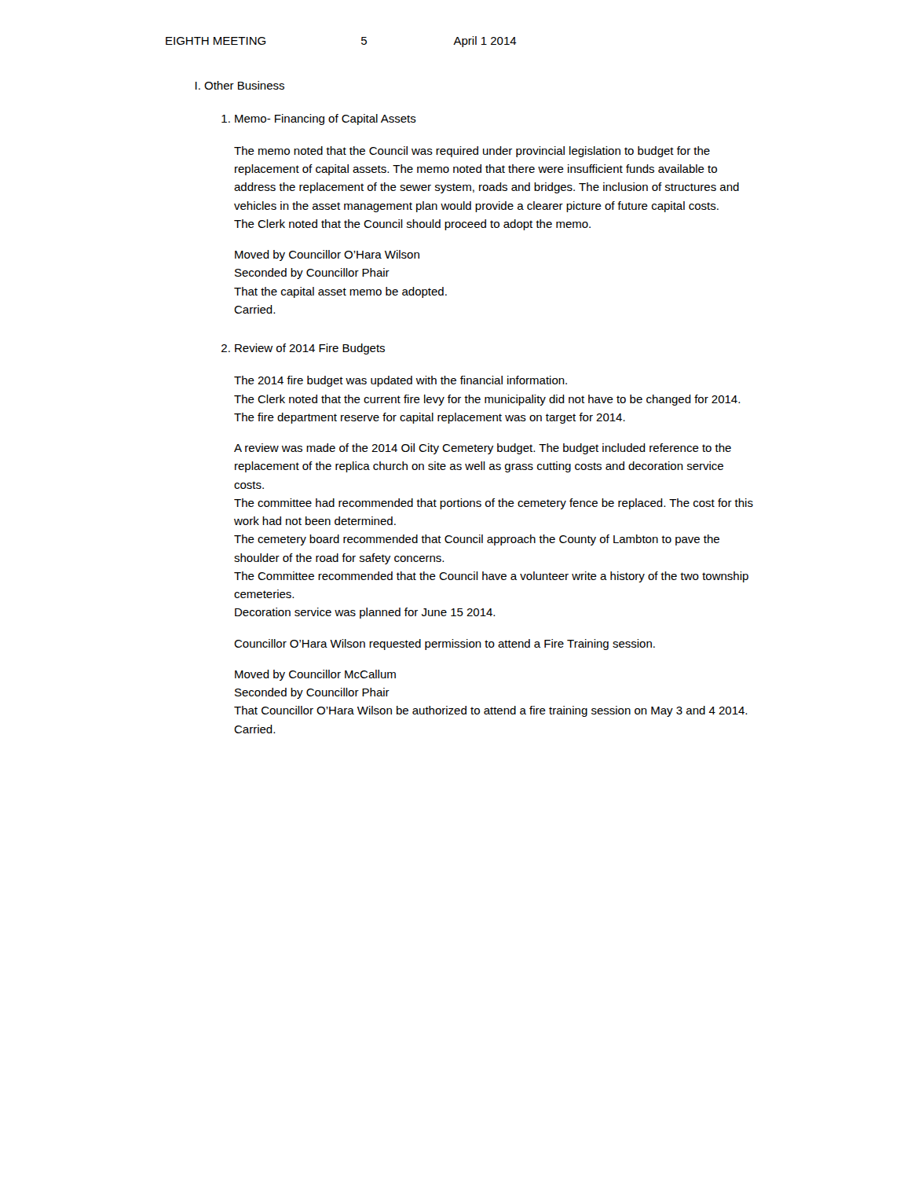EIGHTH MEETING 5 April 1 2014
Other Business
Memo- Financing of Capital Assets
The memo noted that the Council was required under provincial legislation to budget for the replacement of capital assets. The memo noted that there were insufficient funds available to address the replacement of the sewer system, roads and bridges. The inclusion of structures and vehicles in the asset management plan would provide a clearer picture of future capital costs.
The Clerk noted that the Council should proceed to adopt the memo.
Moved by Councillor O’Hara Wilson
Seconded by Councillor Phair
That the capital asset memo be adopted.
Carried.
Review of 2014 Fire Budgets
The 2014 fire budget was updated with the financial information.
The Clerk noted that the current fire levy for the municipality did not have to be changed for 2014. The fire department reserve for capital replacement was on target for 2014.
A review was made of the 2014 Oil City Cemetery budget. The budget included reference to the replacement of the replica church on site as well as grass cutting costs and decoration service costs.
The committee had recommended that portions of the cemetery fence be replaced. The cost for this work had not been determined.
The cemetery board recommended that Council approach the County of Lambton to pave the shoulder of the road for safety concerns.
The Committee recommended that the Council have a volunteer write a history of the two township cemeteries.
Decoration service was planned for June 15 2014.
Councillor O’Hara Wilson requested permission to attend a Fire Training session.
Moved by Councillor McCallum
Seconded by Councillor Phair
That Councillor O’Hara Wilson be authorized to attend a fire training session on May 3 and 4 2014.
Carried.